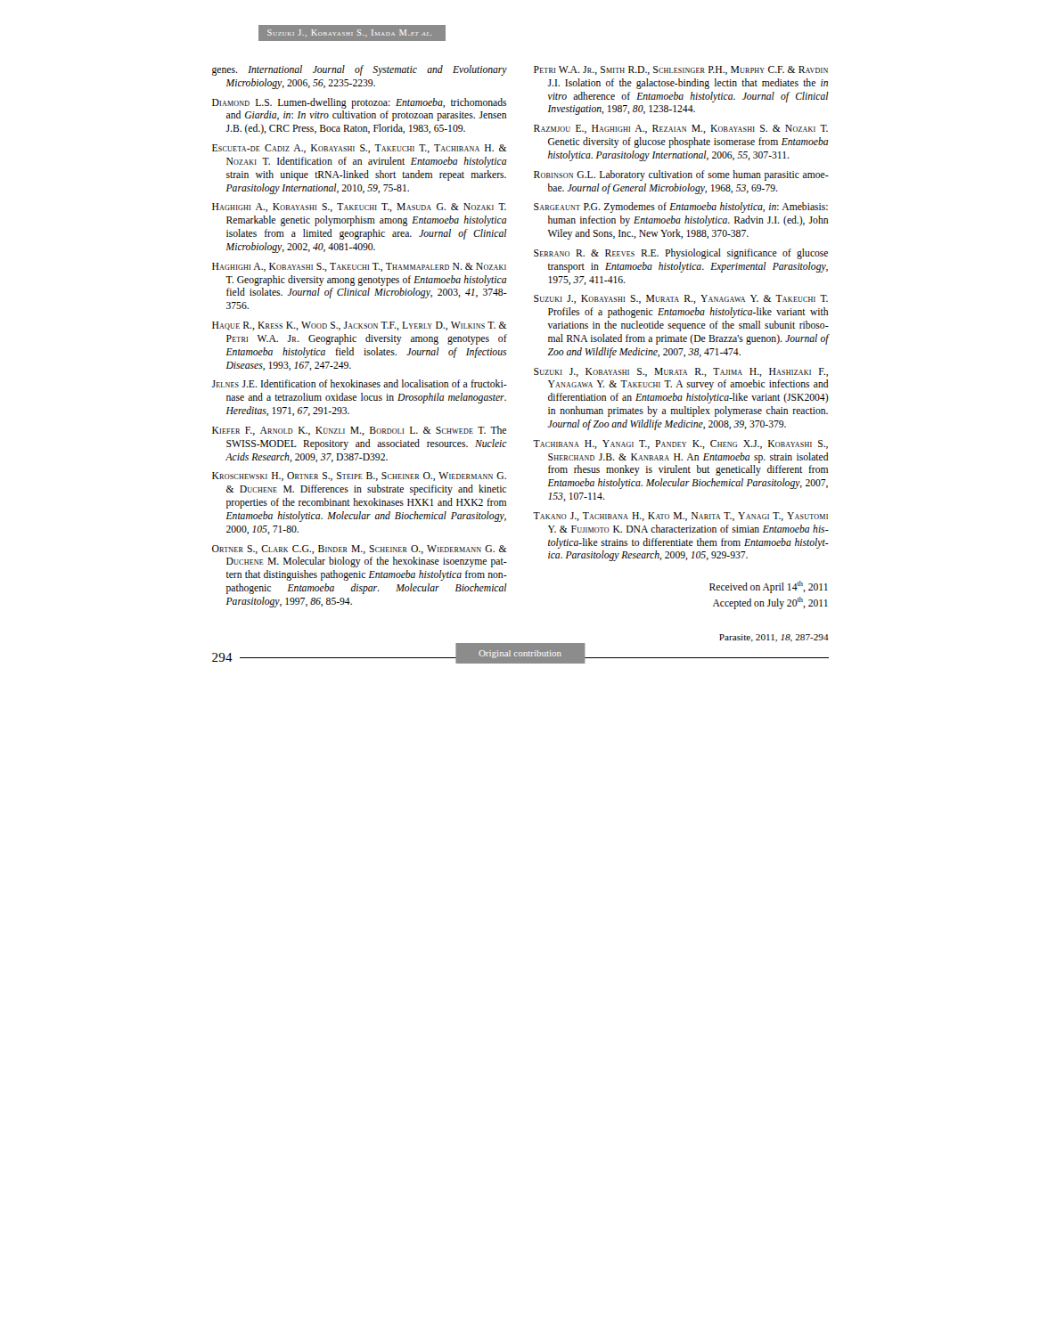Suzuki J., Kobayashi S., Imada M. et al.
genes. International Journal of Systematic and Evolutionary Microbiology, 2006, 56, 2235-2239.
Diamond L.S. Lumen-dwelling protozoa: Entamoeba, trichomonads and Giardia, in: In vitro cultivation of protozoan parasites. Jensen J.B. (ed.), CRC Press, Boca Raton, Florida, 1983, 65-109.
Escueta-de Cadiz A., Kobayashi S., Takeuchi T., Tachibana H. & Nozaki T. Identification of an avirulent Entamoeba histolytica strain with unique tRNA-linked short tandem repeat markers. Parasitology International, 2010, 59, 75-81.
Haghighi A., Kobayashi S., Takeuchi T., Masuda G. & Nozaki T. Remarkable genetic polymorphism among Entamoeba histolytica isolates from a limited geographic area. Journal of Clinical Microbiology, 2002, 40, 4081-4090.
Haghighi A., Kobayashi S., Takeuchi T., Thammapalerd N. & Nozaki T. Geographic diversity among genotypes of Entamoeba histolytica field isolates. Journal of Clinical Microbiology, 2003, 41, 3748-3756.
Haque R., Kress K., Wood S., Jackson T.F., Lyerly D., Wilkins T. & Petri W.A. Jr. Geographic diversity among genotypes of Entamoeba histolytica field isolates. Journal of Infectious Diseases, 1993, 167, 247-249.
Jelnes J.E. Identification of hexokinases and localisation of a fructokinase and a tetrazolium oxidase locus in Drosophila melanogaster. Hereditas, 1971, 67, 291-293.
Kiefer F., Arnold K., Künzli M., Bordoli L. & Schwede T. The SWISS-MODEL Repository and associated resources. Nucleic Acids Research, 2009, 37, D387-D392.
Kroschewski H., Ortner S., Steipe B., Scheiner O., Wiedermann G. & Duchene M. Differences in substrate specificity and kinetic properties of the recombinant hexokinases HXK1 and HXK2 from Entamoeba histolytica. Molecular and Biochemical Parasitology, 2000, 105, 71-80.
Ortner S., Clark C.G., Binder M., Scheiner O., Wiedermann G. & Duchene M. Molecular biology of the hexokinase isoenzyme pattern that distinguishes pathogenic Entamoeba histolytica from nonpathogenic Entamoeba dispar. Molecular Biochemical Parasitology, 1997, 86, 85-94.
Petri W.A. Jr., Smith R.D., Schlesinger P.H., Murphy C.F. & Ravdin J.I. Isolation of the galactose-binding lectin that mediates the in vitro adherence of Entamoeba histolytica. Journal of Clinical Investigation, 1987, 80, 1238-1244.
Razmjou E., Haghighi A., Rezaian M., Kobayashi S. & Nozaki T. Genetic diversity of glucose phosphate isomerase from Entamoeba histolytica. Parasitology International, 2006, 55, 307-311.
Robinson G.L. Laboratory cultivation of some human parasitic amoebae. Journal of General Microbiology, 1968, 53, 69-79.
Sargeaunt P.G. Zymodemes of Entamoeba histolytica, in: Amebiasis: human infection by Entamoeba histolytica. Radvin J.I. (ed.), John Wiley and Sons, Inc., New York, 1988, 370-387.
Serrano R. & Reeves R.E. Physiological significance of glucose transport in Entamoeba histolytica. Experimental Parasitology, 1975, 37, 411-416.
Suzuki J., Kobayashi S., Murata R., Yanagawa Y. & Takeuchi T. Profiles of a pathogenic Entamoeba histolytica-like variant with variations in the nucleotide sequence of the small subunit ribosomal RNA isolated from a primate (De Brazza's guenon). Journal of Zoo and Wildlife Medicine, 2007, 38, 471-474.
Suzuki J., Kobayashi S., Murata R., Tajima H., Hashizaki F., Yanagawa Y. & Takeuchi T. A survey of amoebic infections and differentiation of an Entamoeba histolytica-like variant (JSK2004) in nonhuman primates by a multiplex polymerase chain reaction. Journal of Zoo and Wildlife Medicine, 2008, 39, 370-379.
Tachibana H., Yanagi T., Pandey K., Cheng X.J., Kobayashi S., Sherchand J.B. & Kanbara H. An Entamoeba sp. strain isolated from rhesus monkey is virulent but genetically different from Entamoeba histolytica. Molecular Biochemical Parasitology, 2007, 153, 107-114.
Takano J., Tachibana H., Kato M., Narita T., Yanagi T., Yasutomi Y. & Fujimoto K. DNA characterization of simian Entamoeba histolytica-like strains to differentiate them from Entamoeba histolytica. Parasitology Research, 2009, 105, 929-937.
Received on April 14th, 2011
Accepted on July 20th, 2011
294
Original contribution
Parasite, 2011, 18, 287-294